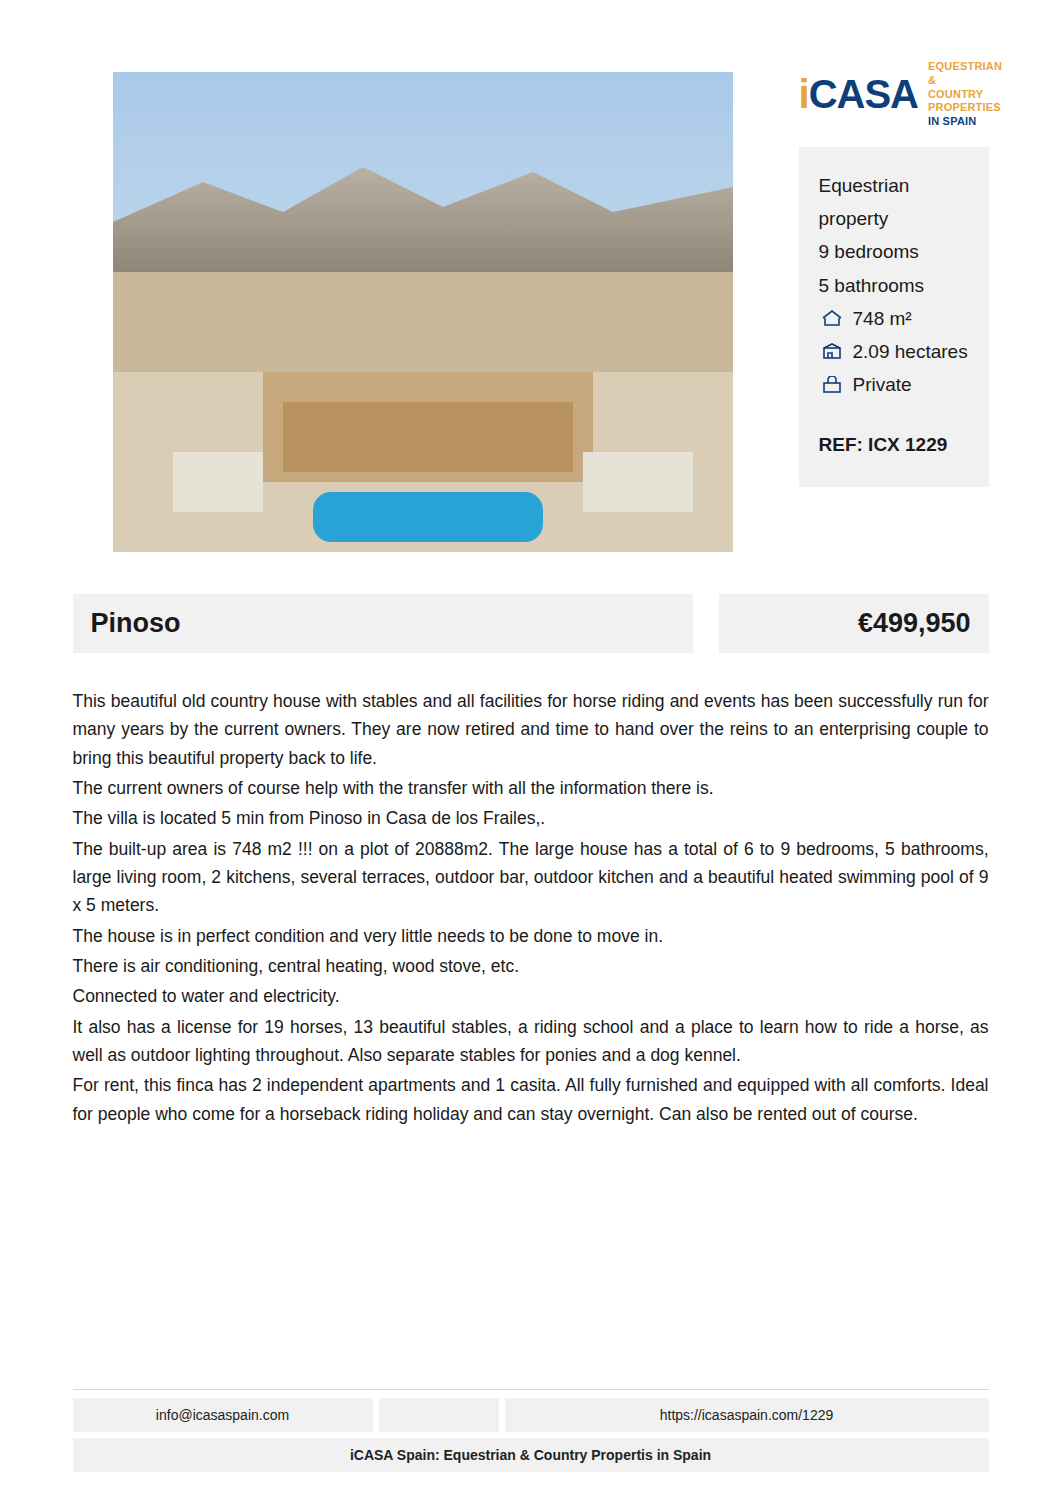i CASA
Equestrian &
Country properties
in Spain
Equestrian property
9 bedrooms
5 bathrooms
748 m²
2.09 hectares
Private
REF: ICX 1229
Pinoso
€499,950
This beautiful old country house with stables and all facilities for horse riding and events has been successfully run for many years by the current owners. They are now retired and time to hand over the reins to an enterprising couple to bring this beautiful property back to life.
The current owners of course help with the transfer with all the information there is.
The villa is located 5 min from Pinoso in Casa de los Frailes,.
The built-up area is 748 m2 !!! on a plot of 20888m2. The large house has a total of 6 to 9 bedrooms, 5 bathrooms, large living room, 2 kitchens, several terraces, outdoor bar, outdoor kitchen and a beautiful heated swimming pool of 9 x 5 meters.
The house is in perfect condition and very little needs to be done to move in.
There is air conditioning, central heating, wood stove, etc.
Connected to water and electricity.
It also has a license for 19 horses, 13 beautiful stables, a riding school and a place to learn how to ride a horse, as well as outdoor lighting throughout. Also separate stables for ponies and a dog kennel.
For rent, this finca has 2 independent apartments and 1 casita. All fully furnished and equipped with all comforts. Ideal for people who come for a horseback riding holiday and can stay overnight. Can also be rented out of course.
info@icasaspain.com
https://icasaspain.com/1229
iCASA Spain: Equestrian & Country Propertis in Spain